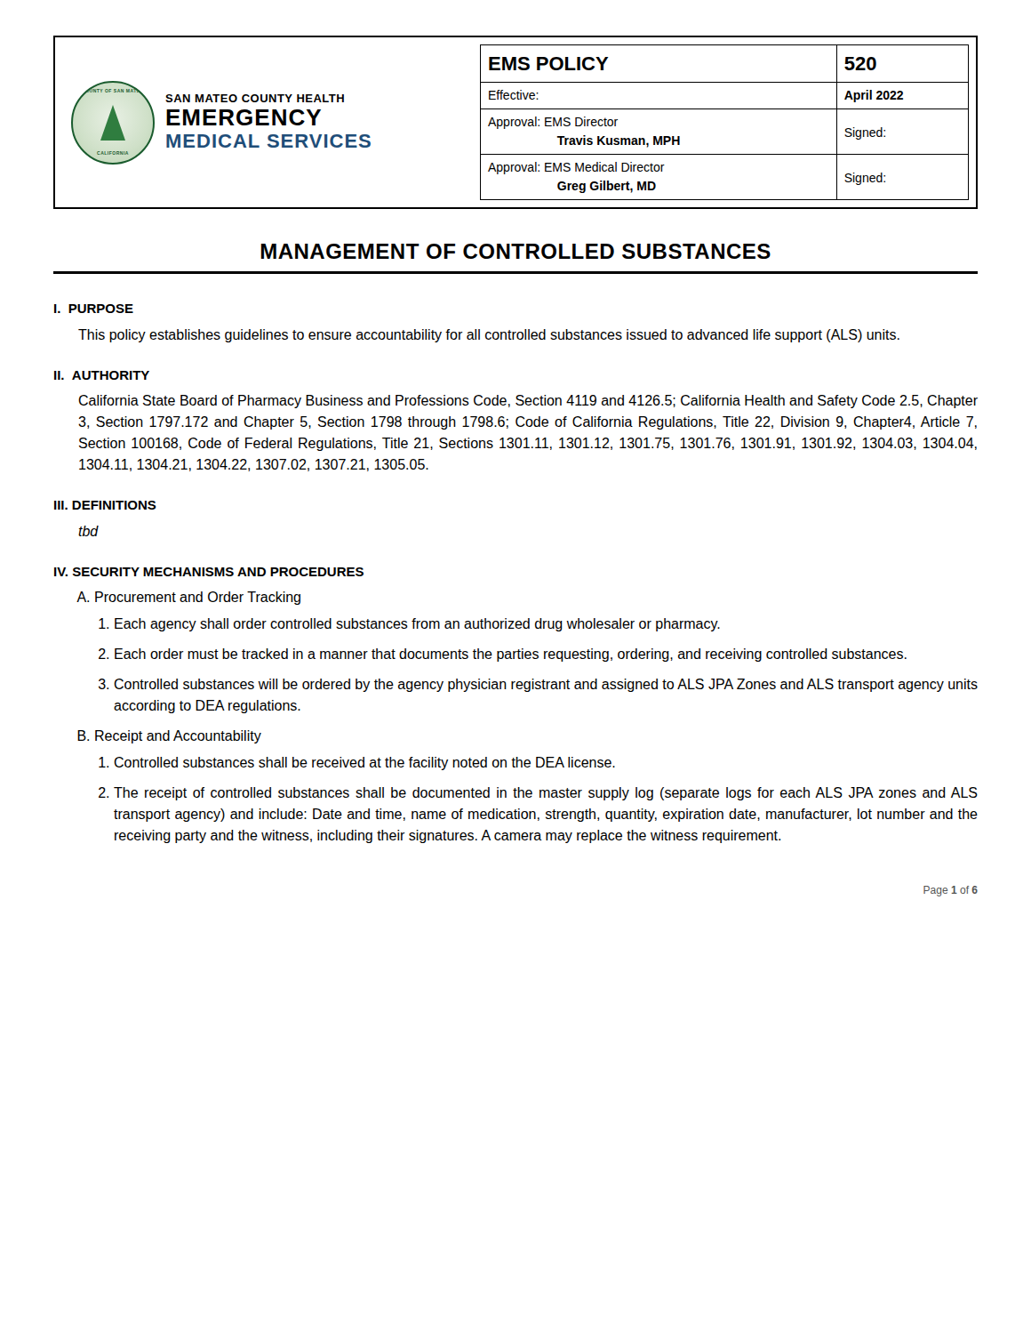SAN MATEO COUNTY HEALTH
EMERGENCY
MEDICAL SERVICES
| EMS POLICY | 520 |
| Effective: | April 2022 |
| Approval: EMS Director Travis Kusman, MPH | Signed: |
| Approval: EMS Medical Director Greg Gilbert, MD | Signed: |
MANAGEMENT OF CONTROLLED SUBSTANCES
I. PURPOSE
This policy establishes guidelines to ensure accountability for all controlled substances issued to advanced life support (ALS) units.
II. AUTHORITY
California State Board of Pharmacy Business and Professions Code, Section 4119 and 4126.5; California Health and Safety Code 2.5, Chapter 3, Section 1797.172 and Chapter 5, Section 1798 through 1798.6; Code of California Regulations, Title 22, Division 9, Chapter4, Article 7, Section 100168, Code of Federal Regulations, Title 21, Sections 1301.11, 1301.12, 1301.75, 1301.76, 1301.91, 1301.92, 1304.03, 1304.04, 1304.11, 1304.21, 1304.22, 1307.02, 1307.21, 1305.05.
III. DEFINITIONS
tbd
IV. SECURITY MECHANISMS AND PROCEDURES
Procurement and Order Tracking
Each agency shall order controlled substances from an authorized drug wholesaler or pharmacy.
Each order must be tracked in a manner that documents the parties requesting, ordering, and receiving controlled substances.
Controlled substances will be ordered by the agency physician registrant and assigned to ALS JPA Zones and ALS transport agency units according to DEA regulations.
Receipt and Accountability
Controlled substances shall be received at the facility noted on the DEA license.
The receipt of controlled substances shall be documented in the master supply log (separate logs for each ALS JPA zones and ALS transport agency) and include: Date and time, name of medication, strength, quantity, expiration date, manufacturer, lot number and the receiving party and the witness, including their signatures. A camera may replace the witness requirement.
Page 1 of 6